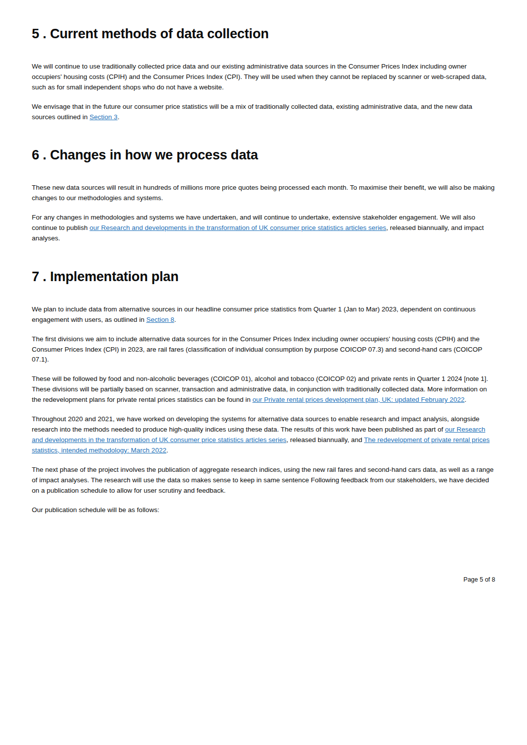5 . Current methods of data collection
We will continue to use traditionally collected price data and our existing administrative data sources in the Consumer Prices Index including owner occupiers' housing costs (CPIH) and the Consumer Prices Index (CPI). They will be used when they cannot be replaced by scanner or web-scraped data, such as for small independent shops who do not have a website.
We envisage that in the future our consumer price statistics will be a mix of traditionally collected data, existing administrative data, and the new data sources outlined in Section 3.
6 . Changes in how we process data
These new data sources will result in hundreds of millions more price quotes being processed each month. To maximise their benefit, we will also be making changes to our methodologies and systems.
For any changes in methodologies and systems we have undertaken, and will continue to undertake, extensive stakeholder engagement. We will also continue to publish our Research and developments in the transformation of UK consumer price statistics articles series, released biannually, and impact analyses.
7 . Implementation plan
We plan to include data from alternative sources in our headline consumer price statistics from Quarter 1 (Jan to Mar) 2023, dependent on continuous engagement with users, as outlined in Section 8.
The first divisions we aim to include alternative data sources for in the Consumer Prices Index including owner occupiers' housing costs (CPIH) and the Consumer Prices Index (CPI) in 2023, are rail fares (classification of individual consumption by purpose COICOP 07.3) and second-hand cars (COICOP 07.1).
These will be followed by food and non-alcoholic beverages (COICOP 01), alcohol and tobacco (COICOP 02) and private rents in Quarter 1 2024 [note 1]. These divisions will be partially based on scanner, transaction and administrative data, in conjunction with traditionally collected data. More information on the redevelopment plans for private rental prices statistics can be found in our Private rental prices development plan, UK: updated February 2022.
Throughout 2020 and 2021, we have worked on developing the systems for alternative data sources to enable research and impact analysis, alongside research into the methods needed to produce high-quality indices using these data. The results of this work have been published as part of our Research and developments in the transformation of UK consumer price statistics articles series, released biannually, and The redevelopment of private rental prices statistics, intended methodology: March 2022.
The next phase of the project involves the publication of aggregate research indices, using the new rail fares and second-hand cars data, as well as a range of impact analyses. The research will use the data so makes sense to keep in same sentence Following feedback from our stakeholders, we have decided on a publication schedule to allow for user scrutiny and feedback.
Our publication schedule will be as follows:
Page 5 of 8